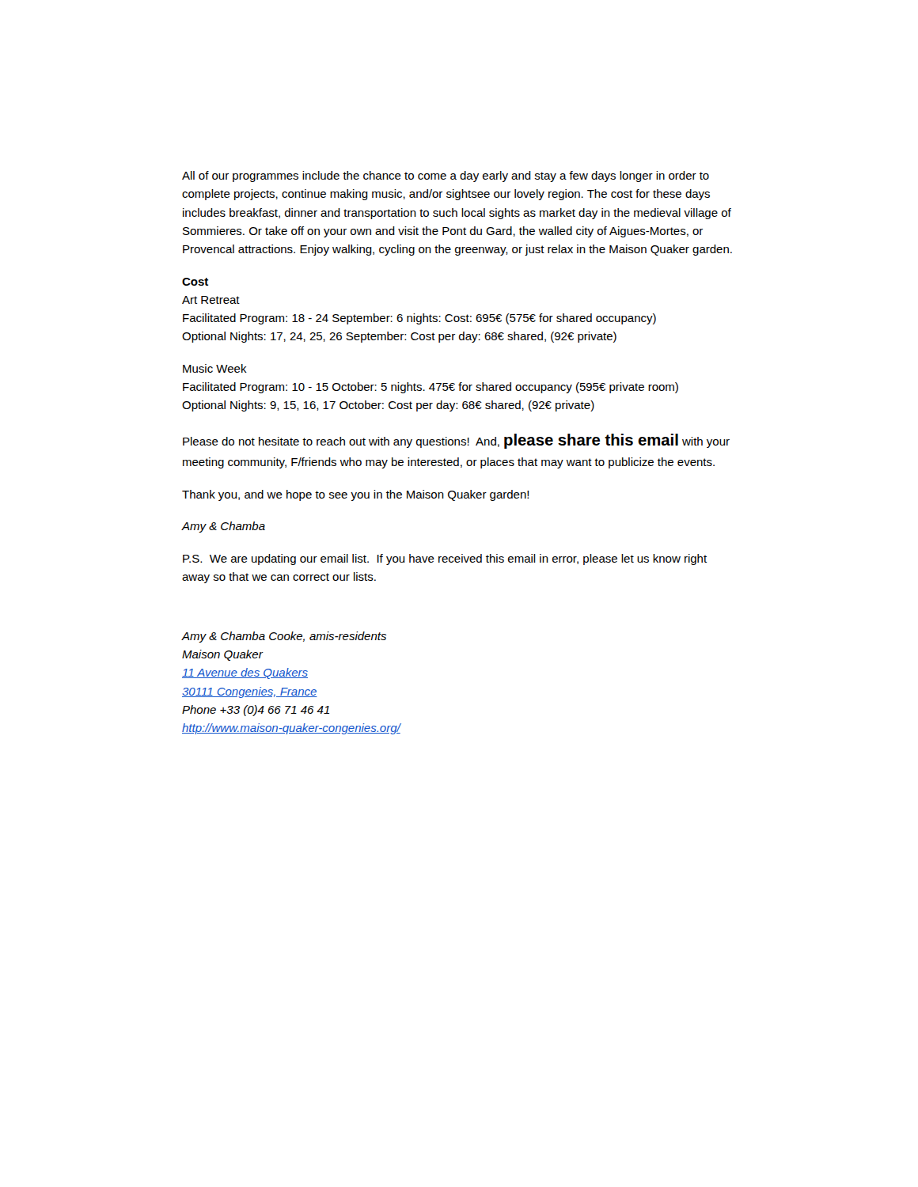All of our programmes include the chance to come a day early and stay a few days longer in order to complete projects, continue making music, and/or sightsee our lovely region. The cost for these days includes breakfast, dinner and transportation to such local sights as market day in the medieval village of Sommieres. Or take off on your own and visit the Pont du Gard, the walled city of Aigues-Mortes, or Provencal attractions. Enjoy walking, cycling on the greenway, or just relax in the Maison Quaker garden.
Cost
Art Retreat
Facilitated Program: 18 - 24 September: 6 nights: Cost: 695€ (575€ for shared occupancy)
Optional Nights: 17, 24, 25, 26 September: Cost per day: 68€ shared, (92€ private)
Music Week
Facilitated Program: 10 - 15 October: 5 nights. 475€ for shared occupancy (595€ private room)
Optional Nights: 9, 15, 16, 17 October: Cost per day: 68€ shared, (92€ private)
Please do not hesitate to reach out with any questions! And, please share this email with your meeting community, F/friends who may be interested, or places that may want to publicize the events.
Thank you, and we hope to see you in the Maison Quaker garden!
Amy & Chamba
P.S. We are updating our email list. If you have received this email in error, please let us know right away so that we can correct our lists.
Amy & Chamba Cooke, amis-residents
Maison Quaker
11 Avenue des Quakers
30111 Congenies, France
Phone +33 (0)4 66 71 46 41
http://www.maison-quaker-congenies.org/